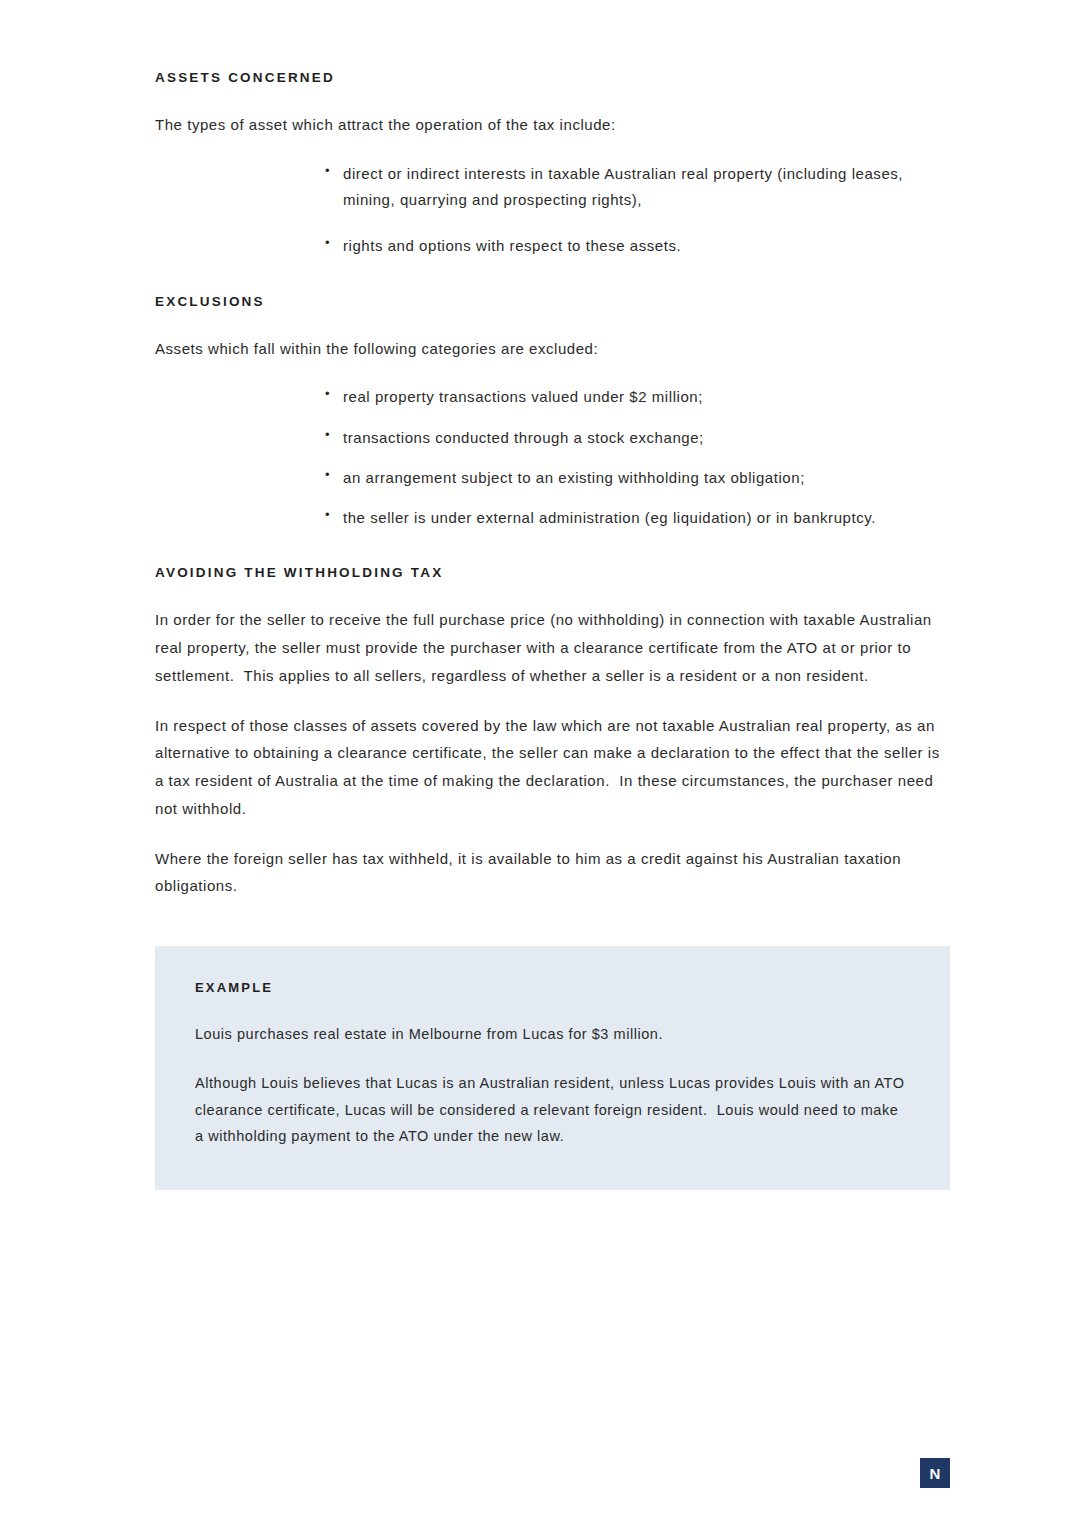Assets Concerned
The types of asset which attract the operation of the tax include:
direct or indirect interests in taxable Australian real property (including leases, mining, quarrying and prospecting rights),
rights and options with respect to these assets.
Exclusions
Assets which fall within the following categories are excluded:
real property transactions valued under $2 million;
transactions conducted through a stock exchange;
an arrangement subject to an existing withholding tax obligation;
the seller is under external administration (eg liquidation) or in bankruptcy.
Avoiding the Withholding Tax
In order for the seller to receive the full purchase price (no withholding) in connection with taxable Australian real property, the seller must provide the purchaser with a clearance certificate from the ATO at or prior to settlement. This applies to all sellers, regardless of whether a seller is a resident or a non resident.
In respect of those classes of assets covered by the law which are not taxable Australian real property, as an alternative to obtaining a clearance certificate, the seller can make a declaration to the effect that the seller is a tax resident of Australia at the time of making the declaration. In these circumstances, the purchaser need not withhold.
Where the foreign seller has tax withheld, it is available to him as a credit against his Australian taxation obligations.
Example
Louis purchases real estate in Melbourne from Lucas for $3 million.
Although Louis believes that Lucas is an Australian resident, unless Lucas provides Louis with an ATO clearance certificate, Lucas will be considered a relevant foreign resident. Louis would need to make a withholding payment to the ATO under the new law.
N